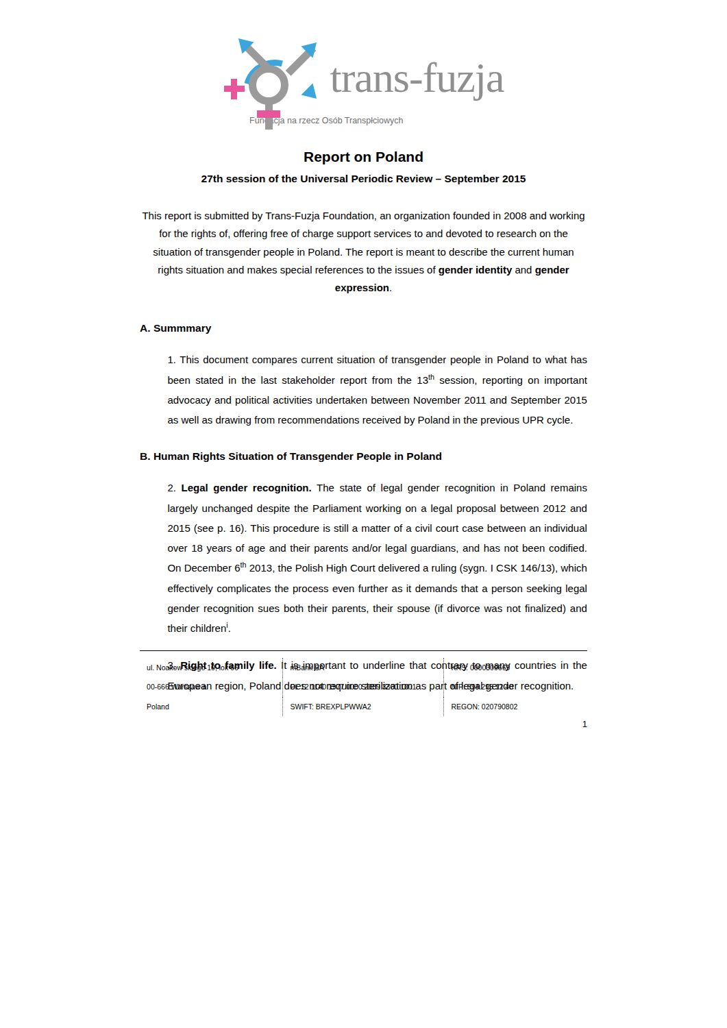trans-fuzja
Fundacja na rzecz Osób Transpłciowych
Report on Poland
27th session of the Universal Periodic Review – September 2015
This report is submitted by Trans-Fuzja Foundation, an organization founded in 2008 and working for the rights of, offering free of charge support services to and devoted to research on the situation of transgender people in Poland. The report is meant to describe the current human rights situation and makes special references to the issues of gender identity and gender expression.
A. Summmary
1. This document compares current situation of transgender people in Poland to what has been stated in the last stakeholder report from the 13th session, reporting on important advocacy and political activities undertaken between November 2011 and September 2015 as well as drawing from recommendations received by Poland in the previous UPR cycle.
B. Human Rights Situation of Transgender People in Poland
2. Legal gender recognition. The state of legal gender recognition in Poland remains largely unchanged despite the Parliament working on a legal proposal between 2012 and 2015 (see p. 16). This procedure is still a matter of a civil court case between an individual over 18 years of age and their parents and/or legal guardians, and has not been codified. On December 6th 2013, the Polish High Court delivered a ruling (sygn. I CSK 146/13), which effectively complicates the process even further as it demands that a person seeking legal gender recognition sues both their parents, their spouse (if divorce was not finalized) and their childreni.
3. Right to family life. It is important to underline that contrary to many countries in the European region, Poland does not require sterilization as part of legal gender recognition.
| ul. Noakow skiego 10, lok 66 | mBank SA | KRS: 0000309669 |
| 00-666 Warszaw a | PL 12 1140 1977 0000 2089 3300 1001 | NIP: 894 295 12 48 |
| Poland | SWIFT: BREXPLPWWA2 | REGON: 020790802 |
1